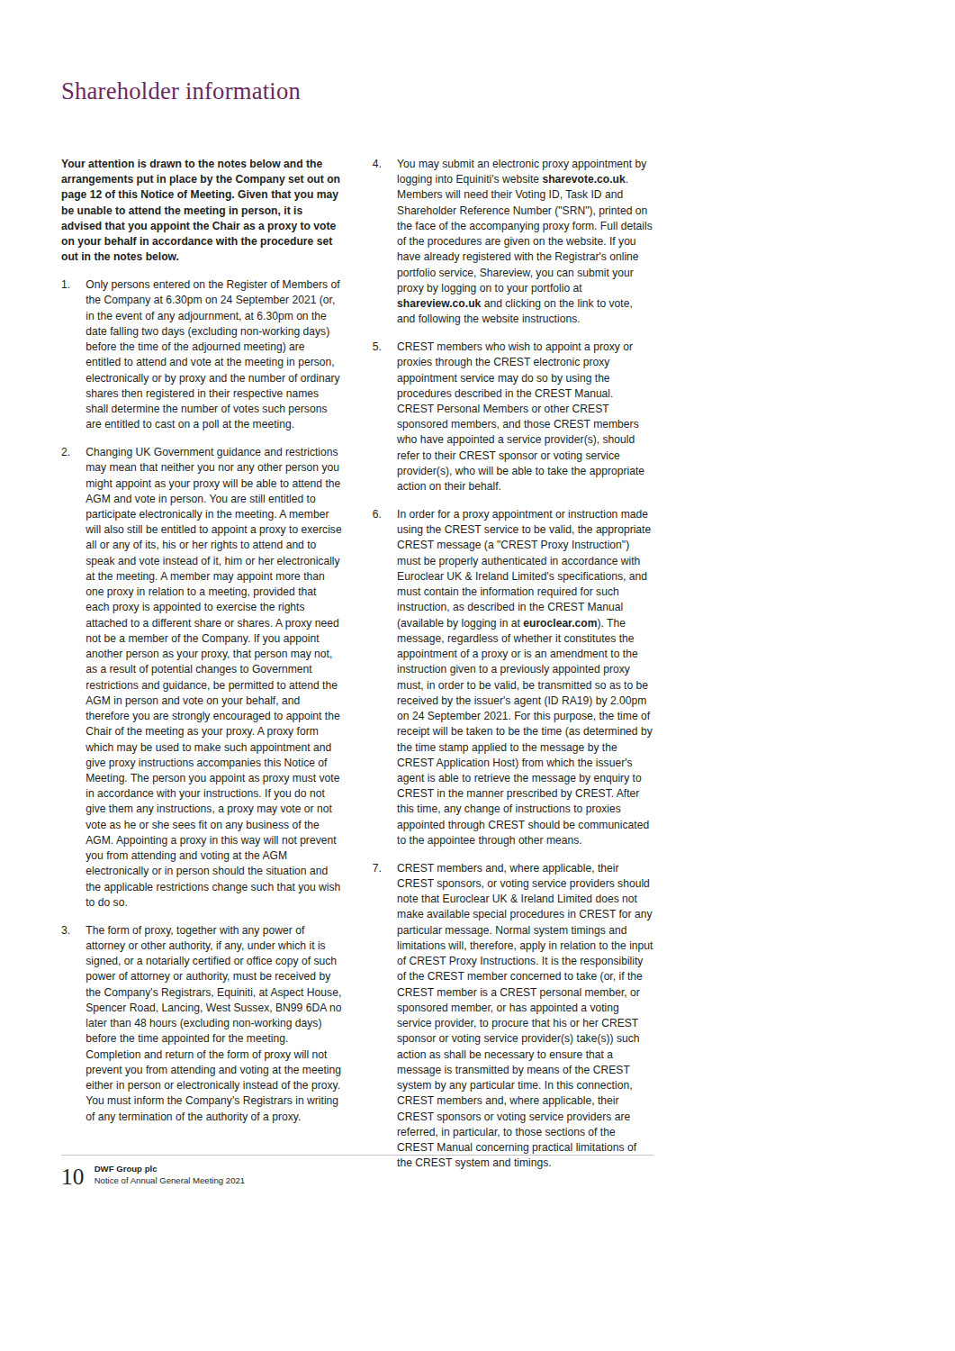Shareholder information
Your attention is drawn to the notes below and the arrangements put in place by the Company set out on page 12 of this Notice of Meeting. Given that you may be unable to attend the meeting in person, it is advised that you appoint the Chair as a proxy to vote on your behalf in accordance with the procedure set out in the notes below.
Only persons entered on the Register of Members of the Company at 6.30pm on 24 September 2021 (or, in the event of any adjournment, at 6.30pm on the date falling two days (excluding non-working days) before the time of the adjourned meeting) are entitled to attend and vote at the meeting in person, electronically or by proxy and the number of ordinary shares then registered in their respective names shall determine the number of votes such persons are entitled to cast on a poll at the meeting.
Changing UK Government guidance and restrictions may mean that neither you nor any other person you might appoint as your proxy will be able to attend the AGM and vote in person. You are still entitled to participate electronically in the meeting. A member will also still be entitled to appoint a proxy to exercise all or any of its, his or her rights to attend and to speak and vote instead of it, him or her electronically at the meeting. A member may appoint more than one proxy in relation to a meeting, provided that each proxy is appointed to exercise the rights attached to a different share or shares. A proxy need not be a member of the Company. If you appoint another person as your proxy, that person may not, as a result of potential changes to Government restrictions and guidance, be permitted to attend the AGM in person and vote on your behalf, and therefore you are strongly encouraged to appoint the Chair of the meeting as your proxy. A proxy form which may be used to make such appointment and give proxy instructions accompanies this Notice of Meeting. The person you appoint as proxy must vote in accordance with your instructions. If you do not give them any instructions, a proxy may vote or not vote as he or she sees fit on any business of the AGM. Appointing a proxy in this way will not prevent you from attending and voting at the AGM electronically or in person should the situation and the applicable restrictions change such that you wish to do so.
The form of proxy, together with any power of attorney or other authority, if any, under which it is signed, or a notarially certified or office copy of such power of attorney or authority, must be received by the Company's Registrars, Equiniti, at Aspect House, Spencer Road, Lancing, West Sussex, BN99 6DA no later than 48 hours (excluding non-working days) before the time appointed for the meeting. Completion and return of the form of proxy will not prevent you from attending and voting at the meeting either in person or electronically instead of the proxy. You must inform the Company's Registrars in writing of any termination of the authority of a proxy.
You may submit an electronic proxy appointment by logging into Equiniti's website sharevote.co.uk. Members will need their Voting ID, Task ID and Shareholder Reference Number ("SRN"), printed on the face of the accompanying proxy form. Full details of the procedures are given on the website. If you have already registered with the Registrar's online portfolio service, Shareview, you can submit your proxy by logging on to your portfolio at shareview.co.uk and clicking on the link to vote, and following the website instructions.
CREST members who wish to appoint a proxy or proxies through the CREST electronic proxy appointment service may do so by using the procedures described in the CREST Manual. CREST Personal Members or other CREST sponsored members, and those CREST members who have appointed a service provider(s), should refer to their CREST sponsor or voting service provider(s), who will be able to take the appropriate action on their behalf.
In order for a proxy appointment or instruction made using the CREST service to be valid, the appropriate CREST message (a "CREST Proxy Instruction") must be properly authenticated in accordance with Euroclear UK & Ireland Limited's specifications, and must contain the information required for such instruction, as described in the CREST Manual (available by logging in at euroclear.com). The message, regardless of whether it constitutes the appointment of a proxy or is an amendment to the instruction given to a previously appointed proxy must, in order to be valid, be transmitted so as to be received by the issuer's agent (ID RA19) by 2.00pm on 24 September 2021. For this purpose, the time of receipt will be taken to be the time (as determined by the time stamp applied to the message by the CREST Application Host) from which the issuer's agent is able to retrieve the message by enquiry to CREST in the manner prescribed by CREST. After this time, any change of instructions to proxies appointed through CREST should be communicated to the appointee through other means.
CREST members and, where applicable, their CREST sponsors, or voting service providers should note that Euroclear UK & Ireland Limited does not make available special procedures in CREST for any particular message. Normal system timings and limitations will, therefore, apply in relation to the input of CREST Proxy Instructions. It is the responsibility of the CREST member concerned to take (or, if the CREST member is a CREST personal member, or sponsored member, or has appointed a voting service provider, to procure that his or her CREST sponsor or voting service provider(s) take(s)) such action as shall be necessary to ensure that a message is transmitted by means of the CREST system by any particular time. In this connection, CREST members and, where applicable, their CREST sponsors or voting service providers are referred, in particular, to those sections of the CREST Manual concerning practical limitations of the CREST system and timings.
10
DWF Group plc
Notice of Annual General Meeting 2021